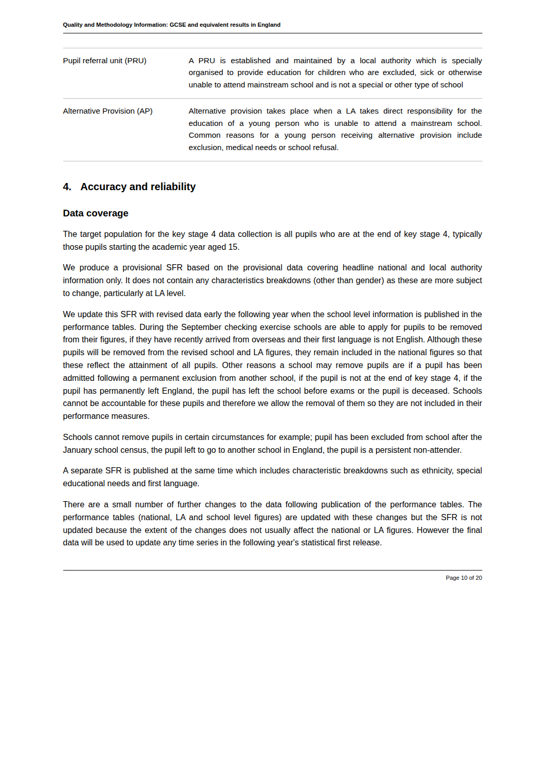Quality and Methodology Information: GCSE and equivalent results in England
| Pupil referral unit (PRU) | A PRU is established and maintained by a local authority which is specially organised to provide education for children who are excluded, sick or otherwise unable to attend mainstream school and is not a special or other type of school |
| Alternative Provision (AP) | Alternative provision takes place when a LA takes direct responsibility for the education of a young person who is unable to attend a mainstream school. Common reasons for a young person receiving alternative provision include exclusion, medical needs or school refusal. |
4. Accuracy and reliability
Data coverage
The target population for the key stage 4 data collection is all pupils who are at the end of key stage 4, typically those pupils starting the academic year aged 15.
We produce a provisional SFR based on the provisional data covering headline national and local authority information only. It does not contain any characteristics breakdowns (other than gender) as these are more subject to change, particularly at LA level.
We update this SFR with revised data early the following year when the school level information is published in the performance tables. During the September checking exercise schools are able to apply for pupils to be removed from their figures, if they have recently arrived from overseas and their first language is not English. Although these pupils will be removed from the revised school and LA figures, they remain included in the national figures so that these reflect the attainment of all pupils. Other reasons a school may remove pupils are if a pupil has been admitted following a permanent exclusion from another school, if the pupil is not at the end of key stage 4, if the pupil has permanently left England, the pupil has left the school before exams or the pupil is deceased. Schools cannot be accountable for these pupils and therefore we allow the removal of them so they are not included in their performance measures.
Schools cannot remove pupils in certain circumstances for example; pupil has been excluded from school after the January school census, the pupil left to go to another school in England, the pupil is a persistent non-attender.
A separate SFR is published at the same time which includes characteristic breakdowns such as ethnicity, special educational needs and first language.
There are a small number of further changes to the data following publication of the performance tables. The performance tables (national, LA and school level figures) are updated with these changes but the SFR is not updated because the extent of the changes does not usually affect the national or LA figures. However the final data will be used to update any time series in the following year's statistical first release.
Page 10 of 20